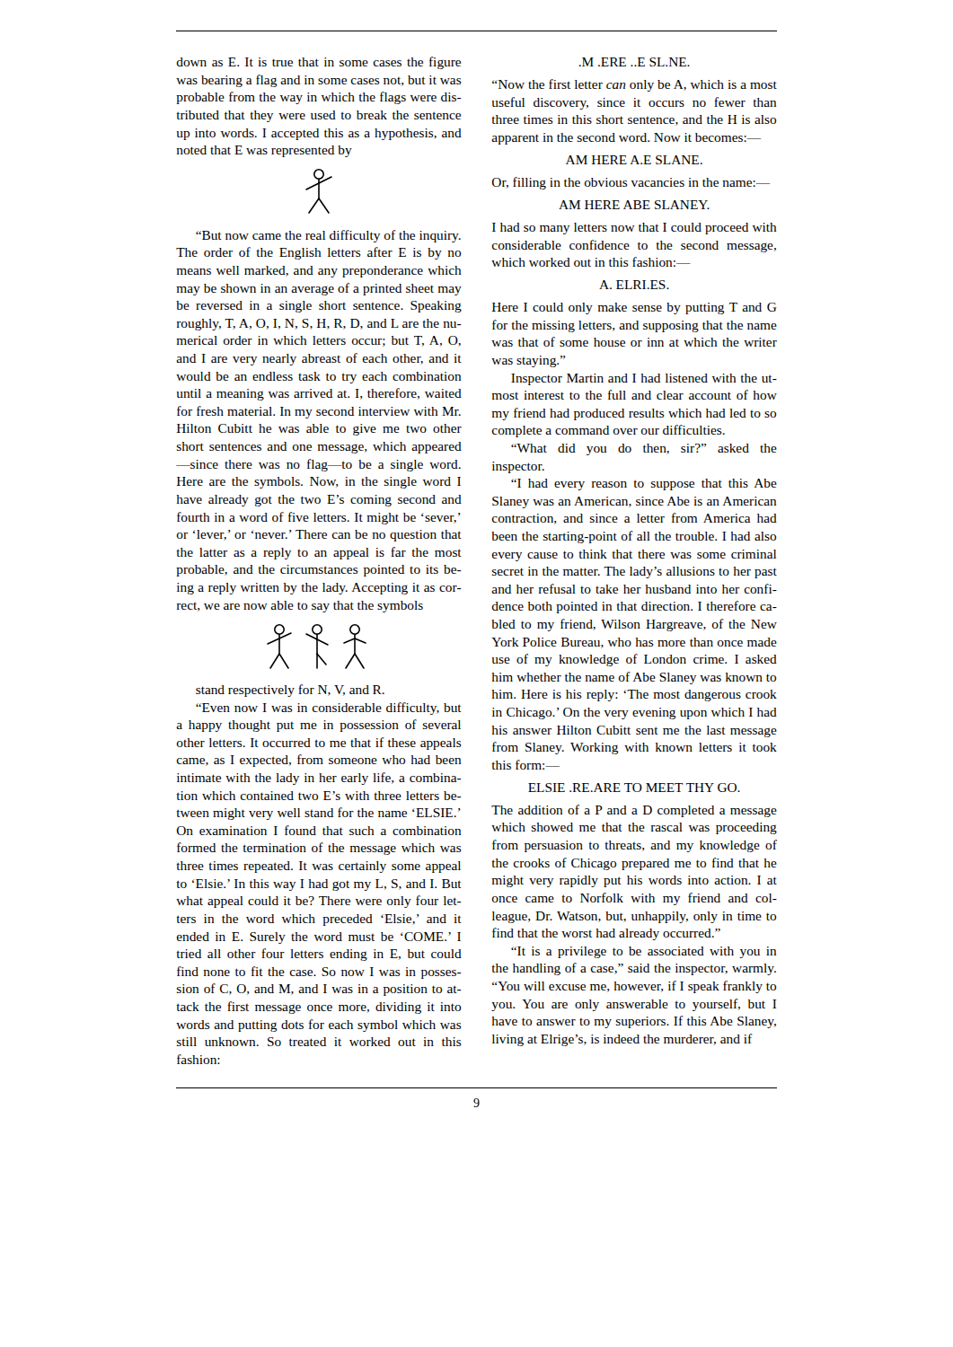down as E. It is true that in some cases the figure was bearing a flag and in some cases not, but it was probable from the way in which the flags were distributed that they were used to break the sentence up into words. I accepted this as a hypothesis, and noted that E was represented by
“But now came the real difficulty of the inquiry. The order of the English letters after E is by no means well marked, and any preponderance which may be shown in an average of a printed sheet may be reversed in a single short sentence. Speaking roughly, T, A, O, I, N, S, H, R, D, and L are the numerical order in which letters occur; but T, A, O, and I are very nearly abreast of each other, and it would be an endless task to try each combination until a meaning was arrived at. I, therefore, waited for fresh material. In my second interview with Mr. Hilton Cubitt he was able to give me two other short sentences and one message, which appeared—since there was no flag—to be a single word. Here are the symbols. Now, in the single word I have already got the two E’s coming second and fourth in a word of five letters. It might be ‘sever,’ or ‘lever,’ or ‘never.’ There can be no question that the latter as a reply to an appeal is far the most probable, and the circumstances pointed to its being a reply written by the lady. Accepting it as correct, we are now able to say that the symbols
stand respectively for N, V, and R.
“Even now I was in considerable difficulty, but a happy thought put me in possession of several other letters. It occurred to me that if these appeals came, as I expected, from someone who had been intimate with the lady in her early life, a combination which contained two E’s with three letters between might very well stand for the name ‘ELSIE.’ On examination I found that such a combination formed the termination of the message which was three times repeated. It was certainly some appeal to ‘Elsie.’ In this way I had got my L, S, and I. But what appeal could it be? There were only four letters in the word which preceded ‘Elsie,’ and it ended in E. Surely the word must be ‘COME.’ I tried all other four letters ending in E, but could find none to fit the case. So now I was in possession of C, O, and M, and I was in a position to attack the first message once more, dividing it into words and putting dots for each symbol which was still unknown. So treated it worked out in this fashion:
.M .ERE ..E SL.NE.
“Now the first letter can only be A, which is a most useful discovery, since it occurs no fewer than three times in this short sentence, and the H is also apparent in the second word. Now it becomes:—
AM HERE A.E SLANE.
Or, filling in the obvious vacancies in the name:—
AM HERE ABE SLANEY.
I had so many letters now that I could proceed with considerable confidence to the second message, which worked out in this fashion:—
A. ELRI.ES.
Here I could only make sense by putting T and G for the missing letters, and supposing that the name was that of some house or inn at which the writer was staying.”
Inspector Martin and I had listened with the utmost interest to the full and clear account of how my friend had produced results which had led to so complete a command over our difficulties.
“What did you do then, sir?” asked the inspector.
“I had every reason to suppose that this Abe Slaney was an American, since Abe is an American contraction, and since a letter from America had been the starting-point of all the trouble. I had also every cause to think that there was some criminal secret in the matter. The lady’s allusions to her past and her refusal to take her husband into her confidence both pointed in that direction. I therefore cabled to my friend, Wilson Hargreave, of the New York Police Bureau, who has more than once made use of my knowledge of London crime. I asked him whether the name of Abe Slaney was known to him. Here is his reply: ‘The most dangerous crook in Chicago.’ On the very evening upon which I had his answer Hilton Cubitt sent me the last message from Slaney. Working with known letters it took this form:—
ELSIE .RE.ARE TO MEET THY GO.
The addition of a P and a D completed a message which showed me that the rascal was proceeding from persuasion to threats, and my knowledge of the crooks of Chicago prepared me to find that he might very rapidly put his words into action. I at once came to Norfolk with my friend and colleague, Dr. Watson, but, unhappily, only in time to find that the worst had already occurred.”
“It is a privilege to be associated with you in the handling of a case,” said the inspector, warmly. “You will excuse me, however, if I speak frankly to you. You are only answerable to yourself, but I have to answer to my superiors. If this Abe Slaney, living at Elrige’s, is indeed the murderer, and if
9